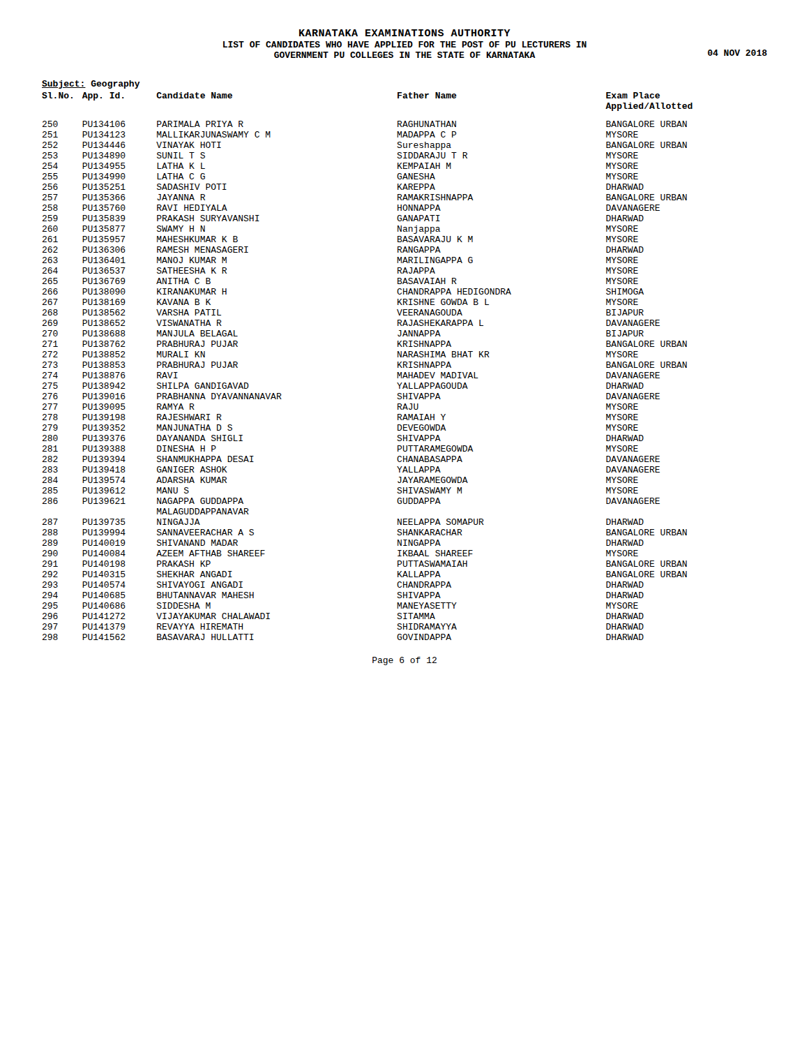KARNATAKA EXAMINATIONS AUTHORITY
LIST OF CANDIDATES WHO HAVE APPLIED FOR THE POST OF PU LECTURERS IN
GOVERNMENT PU COLLEGES IN THE STATE OF KARNATAKA
04 NOV 2018
Subject: Geography
| Sl.No. | App. Id. | Candidate Name | Father Name | Exam Place Applied/Allotted |
| --- | --- | --- | --- | --- |
| 250 | PU134106 | PARIMALA PRIYA R | RAGHUNATHAN | BANGALORE URBAN |
| 251 | PU134123 | MALLIKARJUNASWAMY C M | MADAPPA C P | MYSORE |
| 252 | PU134446 | VINAYAK HOTI | Sureshappa | BANGALORE URBAN |
| 253 | PU134890 | SUNIL T S | SIDDARAJU T R | MYSORE |
| 254 | PU134955 | LATHA K L | KEMPAIAH M | MYSORE |
| 255 | PU134990 | LATHA C G | GANESHA | MYSORE |
| 256 | PU135251 | SADASHIV POTI | KAREPPA | DHARWAD |
| 257 | PU135366 | JAYANNA R | RAMAKRISHNAPPA | BANGALORE URBAN |
| 258 | PU135760 | RAVI HEDIYALA | HONNAPPA | DAVANAGERE |
| 259 | PU135839 | PRAKASH SURYAVANSHI | GANAPATI | DHARWAD |
| 260 | PU135877 | SWAMY H N | Nanjappa | MYSORE |
| 261 | PU135957 | MAHESHKUMAR K B | BASAVARAJU K M | MYSORE |
| 262 | PU136306 | RAMESH MENASAGERI | RANGAPPA | DHARWAD |
| 263 | PU136401 | MANOJ KUMAR M | MARILINGAPPA G | MYSORE |
| 264 | PU136537 | SATHEESHA K R | RAJAPPA | MYSORE |
| 265 | PU136769 | ANITHA C B | BASAVAIAH R | MYSORE |
| 266 | PU138090 | KIRANAKUMAR H | CHANDRAPPA HEDIGONDRA | SHIMOGA |
| 267 | PU138169 | KAVANA B K | KRISHNE GOWDA B L | MYSORE |
| 268 | PU138562 | VARSHA PATIL | VEERANAGOUDA | BIJAPUR |
| 269 | PU138652 | VISWANATHA R | RAJASHEKARAPPA L | DAVANAGERE |
| 270 | PU138688 | MANJULA BELAGAL | JANNAPPA | BIJAPUR |
| 271 | PU138762 | PRABHURAJ PUJAR | KRISHNAPPA | BANGALORE URBAN |
| 272 | PU138852 | MURALI KN | NARASHIMA BHAT KR | MYSORE |
| 273 | PU138853 | PRABHURAJ PUJAR | KRISHNAPPA | BANGALORE URBAN |
| 274 | PU138876 | RAVI | MAHADEV MADIVAL | DAVANAGERE |
| 275 | PU138942 | SHILPA GANDIGAVAD | YALLAPPAGOUDA | DHARWAD |
| 276 | PU139016 | PRABHANNA DYAVANNANAVAR | SHIVAPPA | DAVANAGERE |
| 277 | PU139095 | RAMYA R | RAJU | MYSORE |
| 278 | PU139198 | RAJESHWARI R | RAMAIAH Y | MYSORE |
| 279 | PU139352 | MANJUNATHA D S | DEVEGOWDA | MYSORE |
| 280 | PU139376 | DAYANANDA SHIGLI | SHIVAPPA | DHARWAD |
| 281 | PU139388 | DINESHA H P | PUTTARAMEGOWDA | MYSORE |
| 282 | PU139394 | SHANMUKHAPPA DESAI | CHANABASAPPA | DAVANAGERE |
| 283 | PU139418 | GANIGER ASHOK | YALLAPPA | DAVANAGERE |
| 284 | PU139574 | ADARSHA KUMAR | JAYARAMEGOWDA | MYSORE |
| 285 | PU139612 | MANU S | SHIVASWAMY M | MYSORE |
| 286 | PU139621 | NAGAPPA GUDDAPPA MALAGUDDAPPANAVAR | GUDDAPPA | DAVANAGERE |
| 287 | PU139735 | NINGAJJA | NEELAPPA SOMAPUR | DHARWAD |
| 288 | PU139994 | SANNAVEERACHAR A S | SHANKARACHAR | BANGALORE URBAN |
| 289 | PU140019 | SHIVANAND MADAR | NINGAPPA | DHARWAD |
| 290 | PU140084 | AZEEM AFTHAB SHAREEF | IKBAAL SHAREEF | MYSORE |
| 291 | PU140198 | PRAKASH KP | PUTTASWAMAIAH | BANGALORE URBAN |
| 292 | PU140315 | SHEKHAR ANGADI | KALLAPPA | BANGALORE URBAN |
| 293 | PU140574 | SHIVAYOGI ANGADI | CHANDRAPPA | DHARWAD |
| 294 | PU140685 | BHUTANNAVAR MAHESH | SHIVAPPA | DHARWAD |
| 295 | PU140686 | SIDDESHA M | MANEYASETTY | MYSORE |
| 296 | PU141272 | VIJAYAKUMAR CHALAWADI | SITAMMA | DHARWAD |
| 297 | PU141379 | REVAYYA HIREMATH | SHIDRAMAYYA | DHARWAD |
| 298 | PU141562 | BASAVARAJ HULLATTI | GOVINDAPPA | DHARWAD |
Page 6 of 12